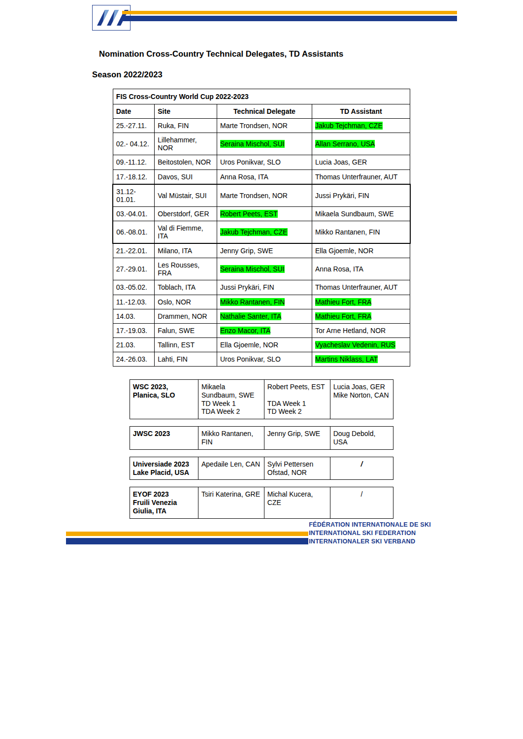®
Nomination Cross-Country Technical Delegates, TD Assistants
Season 2022/2023
| FIS Cross-Country World Cup 2022-2023 |
| Date | Site | Technical Delegate | TD Assistant |
| 25.-27.11. | Ruka, FIN | Marte Trondsen, NOR | Jakub Tejchman, CZE |
| 02.- 04.12. | Lillehammer, NOR | Seraina Mischol, SUI | Allan Serrano, USA |
| 09.-11.12. | Beitostolen, NOR | Uros Ponikvar, SLO | Lucia Joas, GER |
| 17.-18.12. | Davos, SUI | Anna Rosa, ITA | Thomas Unterfrauner, AUT |
| 31.12- 01.01. | Val Müstair, SUI | Marte Trondsen, NOR | Jussi Prykäri, FIN |
| 03.-04.01. | Oberstdorf, GER | Robert Peets, EST | Mikaela Sundbaum, SWE |
| 06.-08.01. | Val di Fiemme, ITA | Jakub Tejchman, CZE | Mikko Rantanen, FIN |
| 21.-22.01. | Milano, ITA | Jenny Grip, SWE | Ella Gjoemle, NOR |
| 27.-29.01. | Les Rousses, FRA | Seraina Mischol, SUI | Anna Rosa, ITA |
| 03.-05.02. | Toblach, ITA | Jussi Prykäri, FIN | Thomas Unterfrauner, AUT |
| 11.-12.03. | Oslo, NOR | Mikko Rantanen, FIN | Mathieu Fort, FRA |
| 14.03. | Drammen, NOR | Nathalie Santer, ITA | Mathieu Fort, FRA |
| 17.-19.03. | Falun, SWE | Enzo Macor, ITA | Tor Arne Hetland, NOR |
| 21.03. | Tallinn, EST | Ella Gjoemle, NOR | Vyacheslav Vedenin, RUS |
| 24.-26.03. | Lahti, FIN | Uros Ponikvar, SLO | Martins Niklass, LAT |
| WSC 2023, Planica, SLO | Mikaela Sundbaum, SWE TD Week 1 TDA Week 2 | Robert Peets, EST TDA Week 1 TD Week 2 | Lucia Joas, GER Mike Norton, CAN |
| JWSC 2023 | Mikko Rantanen, FIN | Jenny Grip, SWE | Doug Debold, USA |
| Universiade 2023 Lake Placid, USA | Apedaile Len, CAN | Sylvi Pettersen Ofstad, NOR | / |
| EYOF 2023 Fruili Venezia Giulia, ITA | Tsiri Katerina, GRE | Michal Kucera, CZE | / |
FÉDÉRATION INTERNATIONALE DE SKI
INTERNATIONAL SKI FEDERATION
INTERNATIONALER SKI VERBAND